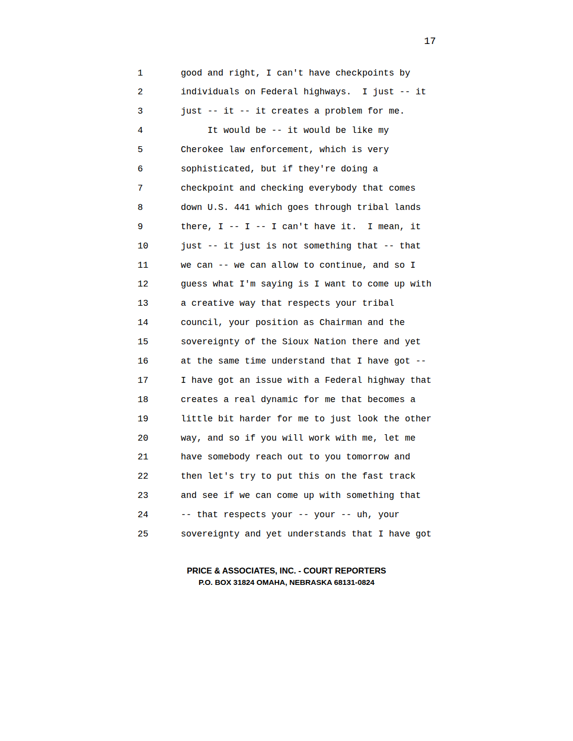17
| 1 | good and right, I can't have checkpoints by |
| 2 | individuals on Federal highways. I just -- it |
| 3 | just -- it -- it creates a problem for me. |
| 4 | It would be -- it would be like my |
| 5 | Cherokee law enforcement, which is very |
| 6 | sophisticated, but if they're doing a |
| 7 | checkpoint and checking everybody that comes |
| 8 | down U.S. 441 which goes through tribal lands |
| 9 | there, I -- I -- I can't have it. I mean, it |
| 10 | just -- it just is not something that -- that |
| 11 | we can -- we can allow to continue, and so I |
| 12 | guess what I'm saying is I want to come up with |
| 13 | a creative way that respects your tribal |
| 14 | council, your position as Chairman and the |
| 15 | sovereignty of the Sioux Nation there and yet |
| 16 | at the same time understand that I have got -- |
| 17 | I have got an issue with a Federal highway that |
| 18 | creates a real dynamic for me that becomes a |
| 19 | little bit harder for me to just look the other |
| 20 | way, and so if you will work with me, let me |
| 21 | have somebody reach out to you tomorrow and |
| 22 | then let's try to put this on the fast track |
| 23 | and see if we can come up with something that |
| 24 | -- that respects your -- your -- uh, your |
| 25 | sovereignty and yet understands that I have got |
PRICE & ASSOCIATES, INC. - COURT REPORTERS
P.O. BOX 31824 OMAHA, NEBRASKA 68131-0824